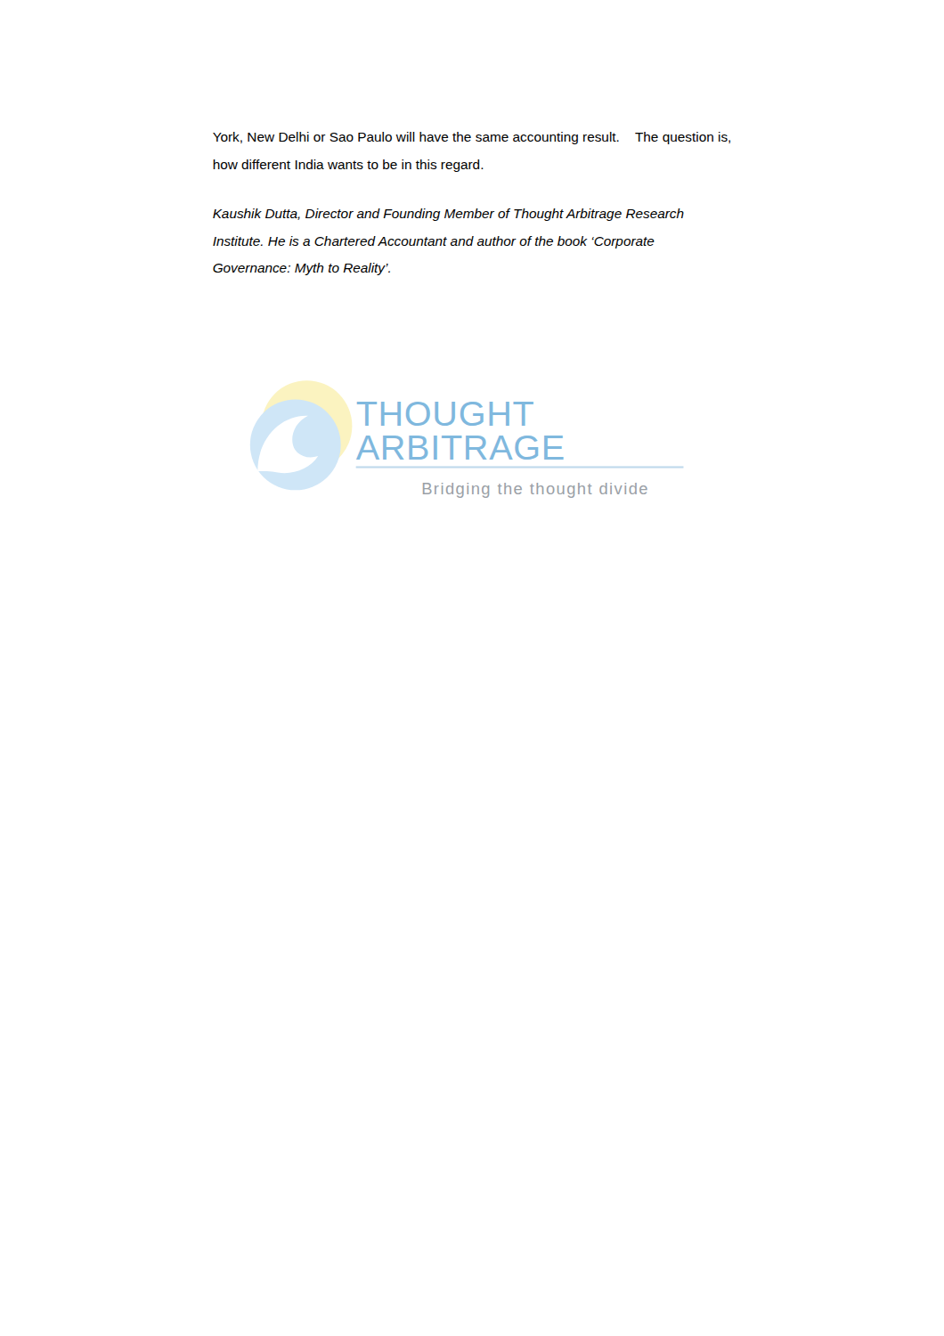York, New Delhi or Sao Paulo will have the same accounting result. The question is, how different India wants to be in this regard.
Kaushik Dutta, Director and Founding Member of Thought Arbitrage Research Institute. He is a Chartered Accountant and author of the book ‘Corporate Governance: Myth to Reality’.
THOUGHT ARBITRAGE Bridging the thought divide